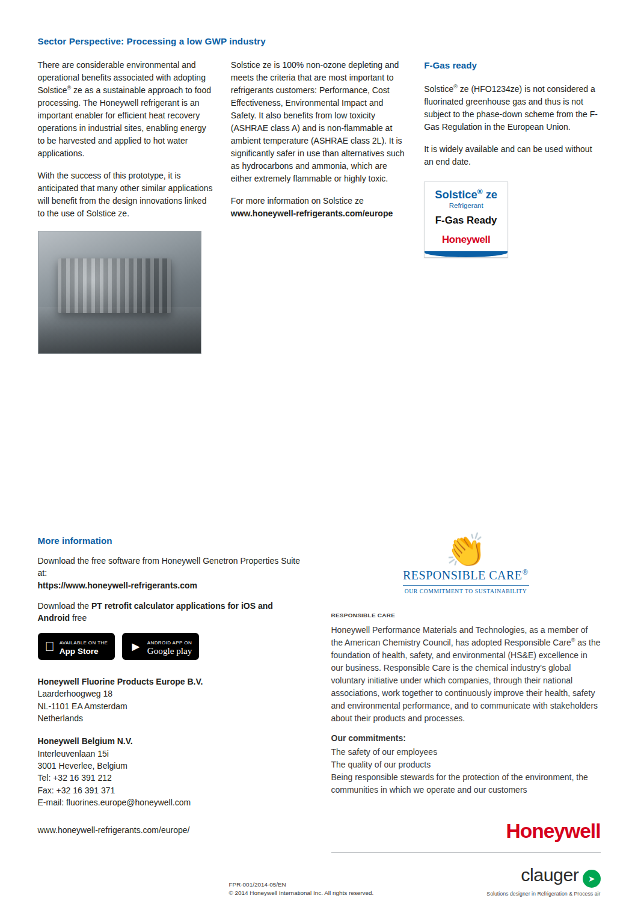Sector Perspective: Processing a low GWP industry
There are considerable environmental and operational benefits associated with adopting Solstice® ze as a sustainable approach to food processing. The Honeywell refrigerant is an important enabler for efficient heat recovery operations in industrial sites, enabling energy to be harvested and applied to hot water applications.
With the success of this prototype, it is anticipated that many other similar applications will benefit from the design innovations linked to the use of Solstice ze.
Solstice ze is 100% non-ozone depleting and meets the criteria that are most important to refrigerants customers: Performance, Cost Effectiveness, Environmental Impact and Safety. It also benefits from low toxicity (ASHRAE class A) and is non-flammable at ambient temperature (ASHRAE class 2L). It is significantly safer in use than alternatives such as hydrocarbons and ammonia, which are either extremely flammable or highly toxic.
For more information on Solstice ze
www.honeywell-refrigerants.com/europe
F-Gas ready
Solstice® ze (HFO1234ze) is not considered a fluorinated greenhouse gas and thus is not subject to the phase-down scheme from the F-Gas Regulation in the European Union.
It is widely available and can be used without an end date.
Solstice® ze
Refrigerant
F-Gas Ready
Honeywell
More information
Download the free software from Honeywell Genetron Properties Suite at:
https://www.honeywell-refrigerants.com
Download the PT retrofit calculator applications for iOS and Android free
 Available on the
App Store
► Android app on
Google play
Honeywell Fluorine Products Europe B.V.
Laarderhoogweg 18
NL-1101 EA Amsterdam
Netherlands
Honeywell Belgium N.V.
Interleuvenlaan 15i
3001 Heverlee, Belgium
Tel: +32 16 391 212
Fax: +32 16 391 371
E-mail: fluorines.europe@honeywell.com
www.honeywell-refrigerants.com/europe/
👏
RESPONSIBLE CARE®
OUR COMMITMENT TO SUSTAINABILITY
RESPONSIBLE CARE
Honeywell Performance Materials and Technologies, as a member of the American Chemistry Council, has adopted Responsible Care® as the foundation of health, safety, and environmental (HS&E) excellence in our business. Responsible Care is the chemical industry's global voluntary initiative under which companies, through their national associations, work together to continuously improve their health, safety and environmental performance, and to communicate with stakeholders about their products and processes.
Our commitments:
The safety of our employees
The quality of our products
Being responsible stewards for the protection of the environment, the communities in which we operate and our customers
Honeywell
clauger➤
Solutions designer in Refrigeration & Process air
FPR-001/2014-05/EN
© 2014 Honeywell International Inc. All rights reserved.